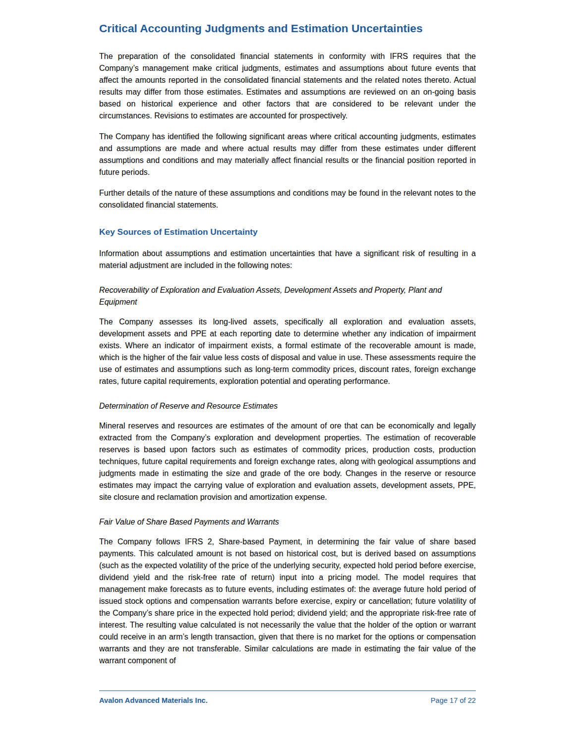Critical Accounting Judgments and Estimation Uncertainties
The preparation of the consolidated financial statements in conformity with IFRS requires that the Company’s management make critical judgments, estimates and assumptions about future events that affect the amounts reported in the consolidated financial statements and the related notes thereto. Actual results may differ from those estimates. Estimates and assumptions are reviewed on an on-going basis based on historical experience and other factors that are considered to be relevant under the circumstances. Revisions to estimates are accounted for prospectively.
The Company has identified the following significant areas where critical accounting judgments, estimates and assumptions are made and where actual results may differ from these estimates under different assumptions and conditions and may materially affect financial results or the financial position reported in future periods.
Further details of the nature of these assumptions and conditions may be found in the relevant notes to the consolidated financial statements.
Key Sources of Estimation Uncertainty
Information about assumptions and estimation uncertainties that have a significant risk of resulting in a material adjustment are included in the following notes:
Recoverability of Exploration and Evaluation Assets, Development Assets and Property, Plant and Equipment
The Company assesses its long-lived assets, specifically all exploration and evaluation assets, development assets and PPE at each reporting date to determine whether any indication of impairment exists. Where an indicator of impairment exists, a formal estimate of the recoverable amount is made, which is the higher of the fair value less costs of disposal and value in use. These assessments require the use of estimates and assumptions such as long-term commodity prices, discount rates, foreign exchange rates, future capital requirements, exploration potential and operating performance.
Determination of Reserve and Resource Estimates
Mineral reserves and resources are estimates of the amount of ore that can be economically and legally extracted from the Company’s exploration and development properties. The estimation of recoverable reserves is based upon factors such as estimates of commodity prices, production costs, production techniques, future capital requirements and foreign exchange rates, along with geological assumptions and judgments made in estimating the size and grade of the ore body. Changes in the reserve or resource estimates may impact the carrying value of exploration and evaluation assets, development assets, PPE, site closure and reclamation provision and amortization expense.
Fair Value of Share Based Payments and Warrants
The Company follows IFRS 2, Share-based Payment, in determining the fair value of share based payments. This calculated amount is not based on historical cost, but is derived based on assumptions (such as the expected volatility of the price of the underlying security, expected hold period before exercise, dividend yield and the risk-free rate of return) input into a pricing model. The model requires that management make forecasts as to future events, including estimates of: the average future hold period of issued stock options and compensation warrants before exercise, expiry or cancellation; future volatility of the Company’s share price in the expected hold period; dividend yield; and the appropriate risk-free rate of interest. The resulting value calculated is not necessarily the value that the holder of the option or warrant could receive in an arm’s length transaction, given that there is no market for the options or compensation warrants and they are not transferable. Similar calculations are made in estimating the fair value of the warrant component of
Avalon Advanced Materials Inc. Page 17 of 22